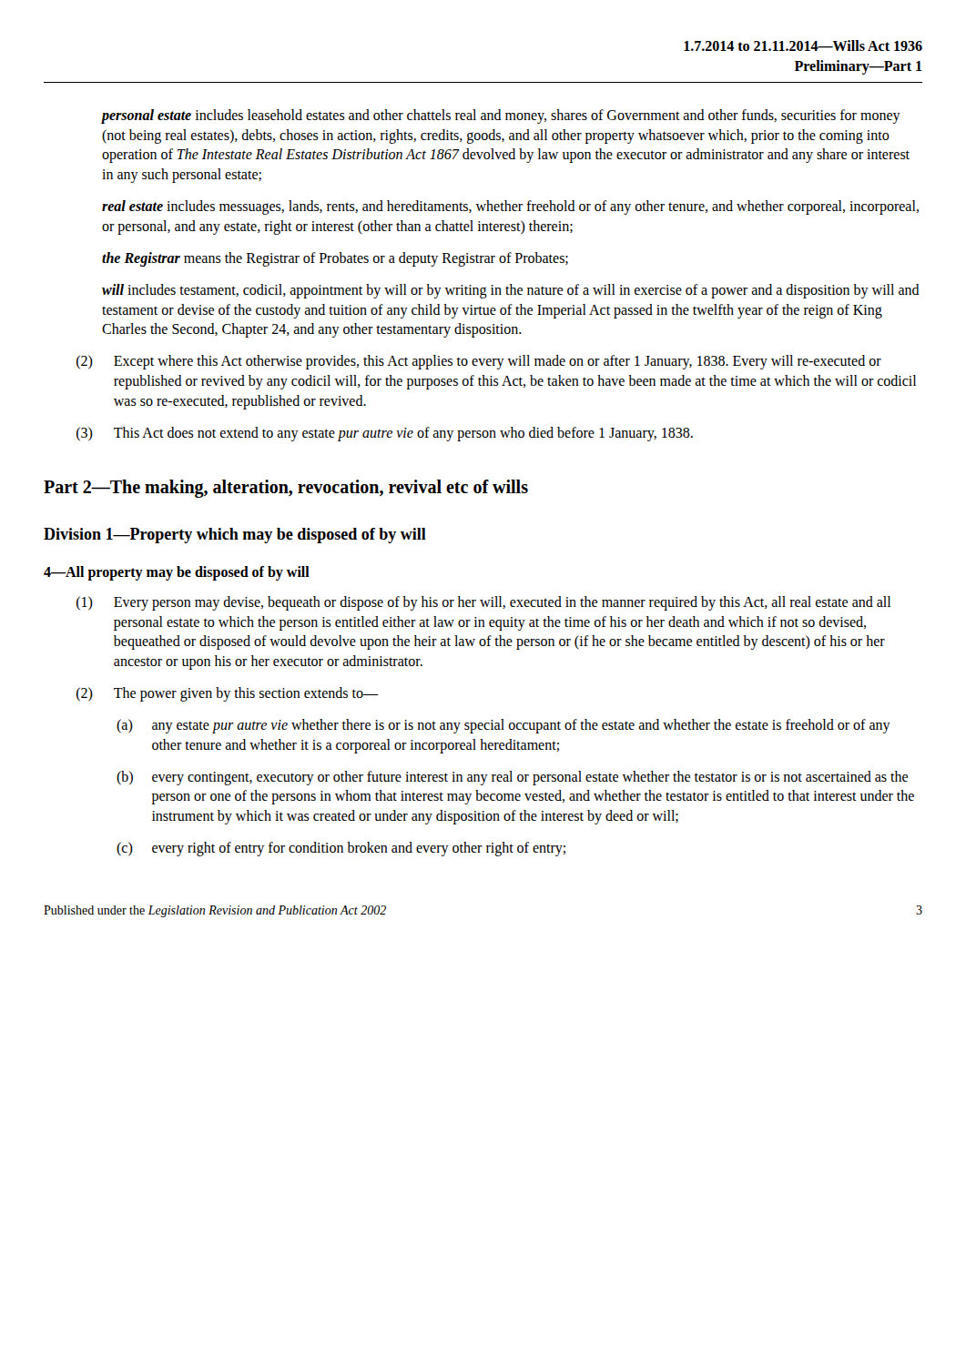1.7.2014 to 21.11.2014—Wills Act 1936 Preliminary—Part 1
personal estate includes leasehold estates and other chattels real and money, shares of Government and other funds, securities for money (not being real estates), debts, choses in action, rights, credits, goods, and all other property whatsoever which, prior to the coming into operation of The Intestate Real Estates Distribution Act 1867 devolved by law upon the executor or administrator and any share or interest in any such personal estate;
real estate includes messuages, lands, rents, and hereditaments, whether freehold or of any other tenure, and whether corporeal, incorporeal, or personal, and any estate, right or interest (other than a chattel interest) therein;
the Registrar means the Registrar of Probates or a deputy Registrar of Probates;
will includes testament, codicil, appointment by will or by writing in the nature of a will in exercise of a power and a disposition by will and testament or devise of the custody and tuition of any child by virtue of the Imperial Act passed in the twelfth year of the reign of King Charles the Second, Chapter 24, and any other testamentary disposition.
(2) Except where this Act otherwise provides, this Act applies to every will made on or after 1 January, 1838. Every will re-executed or republished or revived by any codicil will, for the purposes of this Act, be taken to have been made at the time at which the will or codicil was so re-executed, republished or revived.
(3) This Act does not extend to any estate pur autre vie of any person who died before 1 January, 1838.
Part 2—The making, alteration, revocation, revival etc of wills
Division 1—Property which may be disposed of by will
4—All property may be disposed of by will
(1) Every person may devise, bequeath or dispose of by his or her will, executed in the manner required by this Act, all real estate and all personal estate to which the person is entitled either at law or in equity at the time of his or her death and which if not so devised, bequeathed or disposed of would devolve upon the heir at law of the person or (if he or she became entitled by descent) of his or her ancestor or upon his or her executor or administrator.
(2) The power given by this section extends to—
(a) any estate pur autre vie whether there is or is not any special occupant of the estate and whether the estate is freehold or of any other tenure and whether it is a corporeal or incorporeal hereditament;
(b) every contingent, executory or other future interest in any real or personal estate whether the testator is or is not ascertained as the person or one of the persons in whom that interest may become vested, and whether the testator is entitled to that interest under the instrument by which it was created or under any disposition of the interest by deed or will;
(c) every right of entry for condition broken and every other right of entry;
Published under the Legislation Revision and Publication Act 2002 3